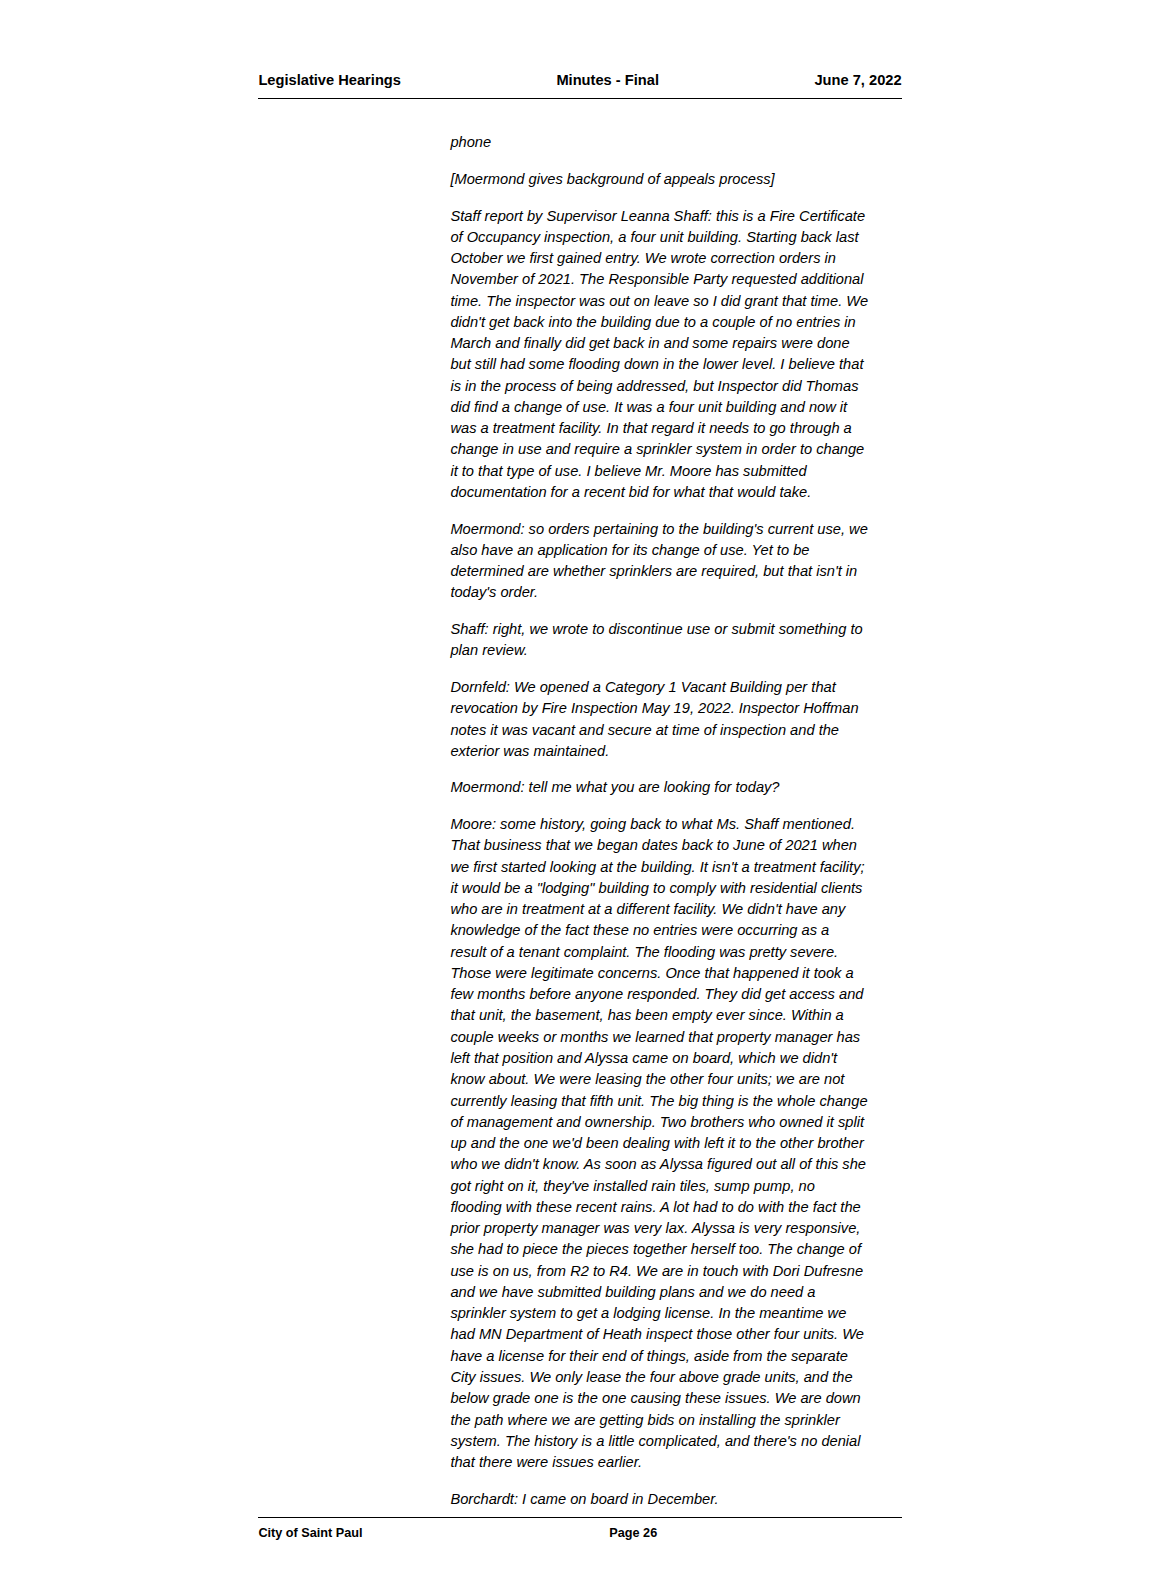Legislative Hearings
Minutes - Final
June 7, 2022
phone
[Moermond gives background of appeals process]
Staff report by Supervisor Leanna Shaff: this is a Fire Certificate of Occupancy inspection, a four unit building. Starting back last October we first gained entry. We wrote correction orders in November of 2021. The Responsible Party requested additional time. The inspector was out on leave so I did grant that time. We didn't get back into the building due to a couple of no entries in March and finally did get back in and some repairs were done but still had some flooding down in the lower level. I believe that is in the process of being addressed, but Inspector did Thomas did find a change of use. It was a four unit building and now it was a treatment facility. In that regard it needs to go through a change in use and require a sprinkler system in order to change it to that type of use. I believe Mr. Moore has submitted documentation for a recent bid for what that would take.
Moermond: so orders pertaining to the building's current use, we also have an application for its change of use. Yet to be determined are whether sprinklers are required, but that isn't in today's order.
Shaff: right, we wrote to discontinue use or submit something to plan review.
Dornfeld: We opened a Category 1 Vacant Building per that revocation by Fire Inspection May 19, 2022. Inspector Hoffman notes it was vacant and secure at time of inspection and the exterior was maintained.
Moermond: tell me what you are looking for today?
Moore: some history, going back to what Ms. Shaff mentioned. That business that we began dates back to June of 2021 when we first started looking at the building. It isn't a treatment facility; it would be a "lodging" building to comply with residential clients who are in treatment at a different facility. We didn't have any knowledge of the fact these no entries were occurring as a result of a tenant complaint. The flooding was pretty severe. Those were legitimate concerns. Once that happened it took a few months before anyone responded. They did get access and that unit, the basement, has been empty ever since. Within a couple weeks or months we learned that property manager has left that position and Alyssa came on board, which we didn't know about. We were leasing the other four units; we are not currently leasing that fifth unit. The big thing is the whole change of management and ownership. Two brothers who owned it split up and the one we'd been dealing with left it to the other brother who we didn't know. As soon as Alyssa figured out all of this she got right on it, they've installed rain tiles, sump pump, no flooding with these recent rains. A lot had to do with the fact the prior property manager was very lax. Alyssa is very responsive, she had to piece the pieces together herself too. The change of use is on us, from R2 to R4. We are in touch with Dori Dufresne and we have submitted building plans and we do need a sprinkler system to get a lodging license. In the meantime we had MN Department of Heath inspect those other four units. We have a license for their end of things, aside from the separate City issues. We only lease the four above grade units, and the below grade one is the one causing these issues. We are down the path where we are getting bids on installing the sprinkler system. The history is a little complicated, and there's no denial that there were issues earlier.
Borchardt: I came on board in December.
City of Saint Paul
Page 26